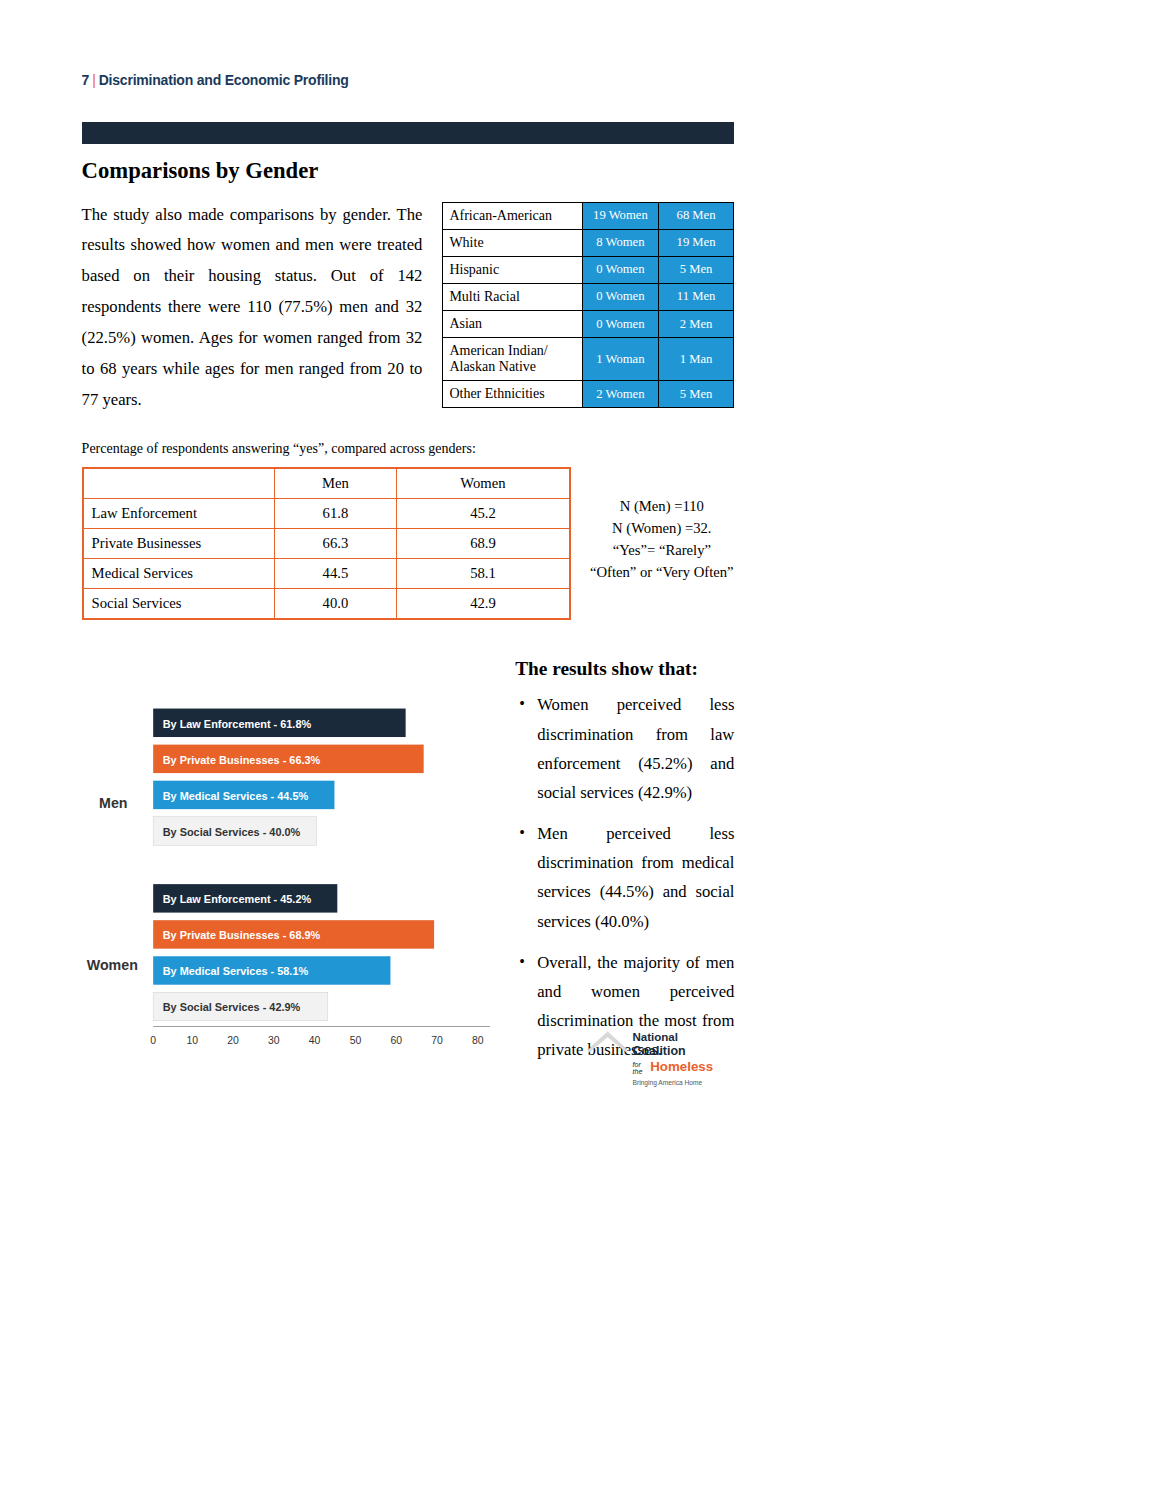7|Discrimination and Economic Profiling
Comparisons by Gender
The study also made comparisons by gender. The results showed how women and men were treated based on their housing status. Out of 142 respondents there were 110 (77.5%) men and 32 (22.5%) women. Ages for women ranged from 32 to 68 years while ages for men ranged from 20 to 77 years.
| African-American | 19 Women | 68 Men |
| White | 8 Women | 19 Men |
| Hispanic | 0 Women | 5 Men |
| Multi Racial | 0 Women | 11 Men |
| Asian | 0 Women | 2 Men |
| American Indian/ Alaskan Native | 1 Woman | 1 Man |
| Other Ethnicities | 2 Women | 5 Men |
Percentage of respondents answering “yes”, compared across genders:
| | Men | Women |
| --- | --- | --- |
| Law Enforcement | 61.8 | 45.2 |
| Private Businesses | 66.3 | 68.9 |
| Medical Services | 44.5 | 58.1 |
| Social Services | 40.0 | 42.9 |
N (Men) =110
N (Women) =32.
“Yes”= “Rarely” “Often” or “Very Often”
Men Women 0 10 20 30 40 50 60 70 80 By Law Enforcement - 61.8% By Private Businesses - 66.3% By Medical Services - 44.5% By Social Services - 40.0% By Law Enforcement - 45.2% By Private Businesses - 68.9% By Medical Services - 58.1% By Social Services - 42.9%
The results show that:
Women perceived less discrimination from law enforcement (45.2%) and social services (42.9%)
Men perceived less discrimination from medical services (44.5%) and social services (40.0%)
Overall, the majority of men and women perceived discrimination the most from private businesses.
National Coalition for the Homeless Bringing America Home